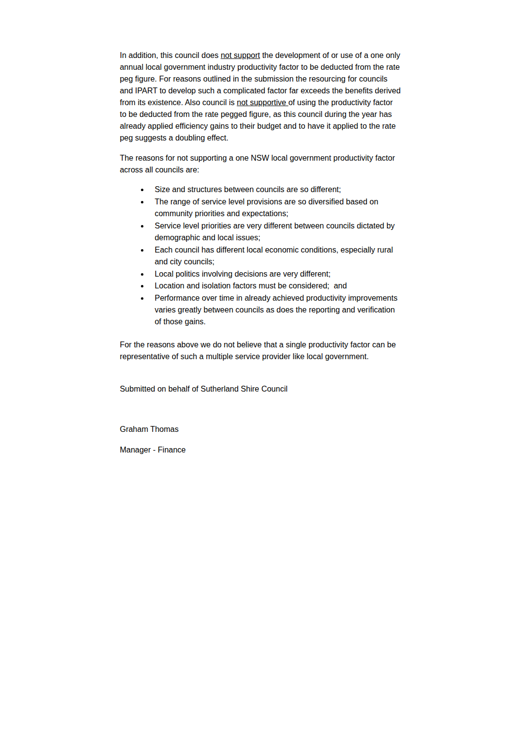In addition, this council does not support the development of or use of a one only annual local government industry productivity factor to be deducted from the rate peg figure. For reasons outlined in the submission the resourcing for councils and IPART to develop such a complicated factor far exceeds the benefits derived from its existence. Also council is not supportive of using the productivity factor to be deducted from the rate pegged figure, as this council during the year has already applied efficiency gains to their budget and to have it applied to the rate peg suggests a doubling effect.
The reasons for not supporting a one NSW local government productivity factor across all councils are:
Size and structures between councils are so different;
The range of service level provisions are so diversified based on community priorities and expectations;
Service level priorities are very different between councils dictated by demographic and local issues;
Each council has different local economic conditions, especially rural and city councils;
Local politics involving decisions are very different;
Location and isolation factors must be considered; and
Performance over time in already achieved productivity improvements varies greatly between councils as does the reporting and verification of those gains.
For the reasons above we do not believe that a single productivity factor can be representative of such a multiple service provider like local government.
Submitted on behalf of Sutherland Shire Council
Graham Thomas
Manager - Finance